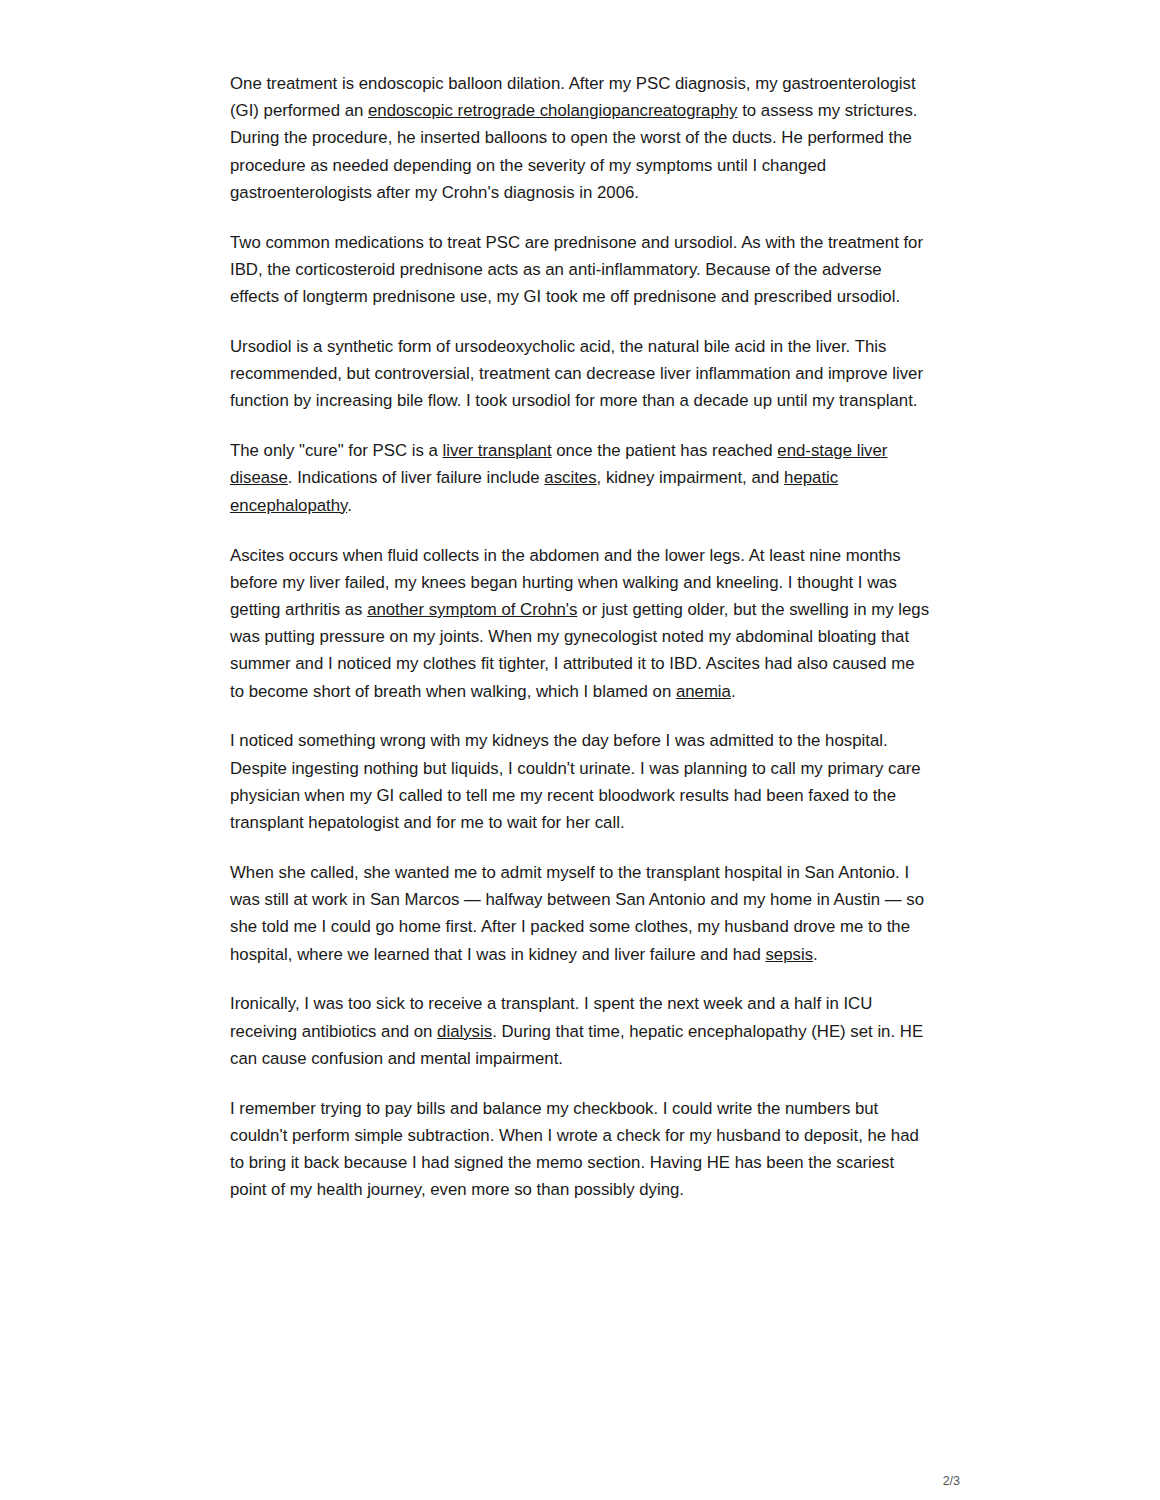One treatment is endoscopic balloon dilation. After my PSC diagnosis, my gastroenterologist (GI) performed an endoscopic retrograde cholangiopancreatography to assess my strictures. During the procedure, he inserted balloons to open the worst of the ducts. He performed the procedure as needed depending on the severity of my symptoms until I changed gastroenterologists after my Crohn's diagnosis in 2006.
Two common medications to treat PSC are prednisone and ursodiol. As with the treatment for IBD, the corticosteroid prednisone acts as an anti-inflammatory. Because of the adverse effects of longterm prednisone use, my GI took me off prednisone and prescribed ursodiol.
Ursodiol is a synthetic form of ursodeoxycholic acid, the natural bile acid in the liver. This recommended, but controversial, treatment can decrease liver inflammation and improve liver function by increasing bile flow. I took ursodiol for more than a decade up until my transplant.
The only "cure" for PSC is a liver transplant once the patient has reached end-stage liver disease. Indications of liver failure include ascites, kidney impairment, and hepatic encephalopathy.
Ascites occurs when fluid collects in the abdomen and the lower legs. At least nine months before my liver failed, my knees began hurting when walking and kneeling. I thought I was getting arthritis as another symptom of Crohn's or just getting older, but the swelling in my legs was putting pressure on my joints. When my gynecologist noted my abdominal bloating that summer and I noticed my clothes fit tighter, I attributed it to IBD. Ascites had also caused me to become short of breath when walking, which I blamed on anemia.
I noticed something wrong with my kidneys the day before I was admitted to the hospital. Despite ingesting nothing but liquids, I couldn't urinate. I was planning to call my primary care physician when my GI called to tell me my recent bloodwork results had been faxed to the transplant hepatologist and for me to wait for her call.
When she called, she wanted me to admit myself to the transplant hospital in San Antonio. I was still at work in San Marcos — halfway between San Antonio and my home in Austin — so she told me I could go home first. After I packed some clothes, my husband drove me to the hospital, where we learned that I was in kidney and liver failure and had sepsis.
Ironically, I was too sick to receive a transplant. I spent the next week and a half in ICU receiving antibiotics and on dialysis. During that time, hepatic encephalopathy (HE) set in. HE can cause confusion and mental impairment.
I remember trying to pay bills and balance my checkbook. I could write the numbers but couldn't perform simple subtraction. When I wrote a check for my husband to deposit, he had to bring it back because I had signed the memo section. Having HE has been the scariest point of my health journey, even more so than possibly dying.
2/3